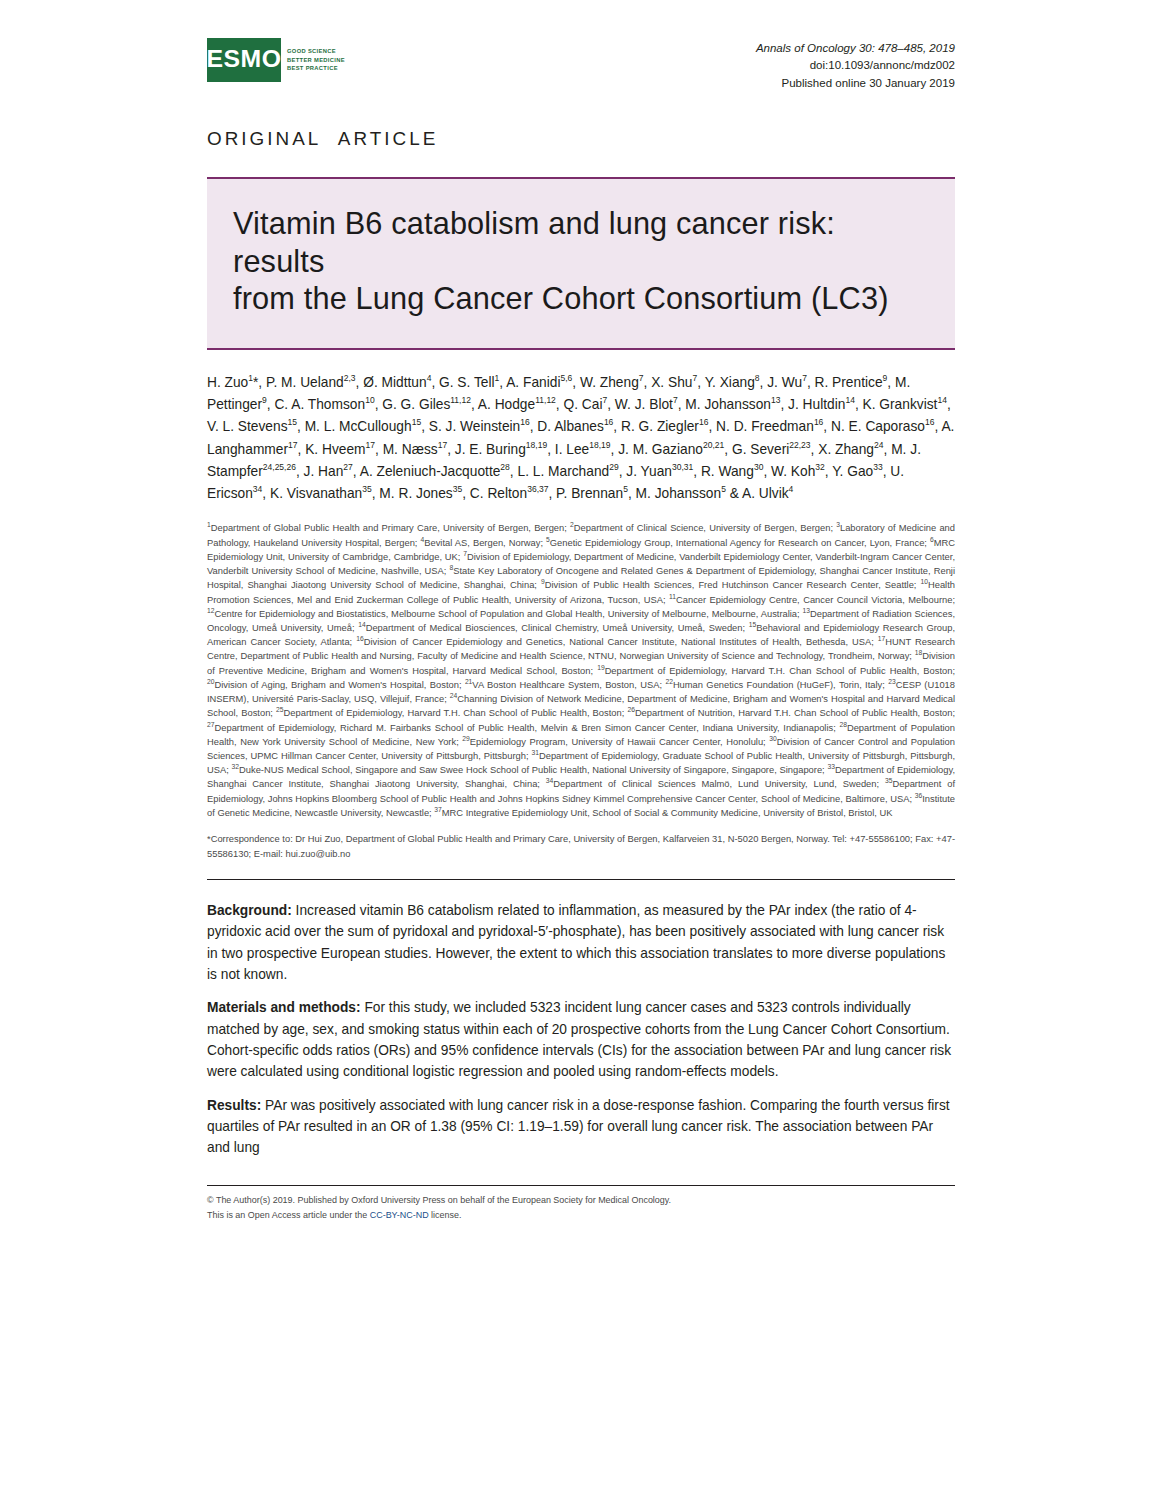ESMO
Good Science
Better Medicine
Best Practice
Annals of Oncology 30: 478–485, 2019
doi:10.1093/annonc/mdz002
Published online 30 January 2019
ORIGINAL ARTICLE
Vitamin B6 catabolism and lung cancer risk: results
from the Lung Cancer Cohort Consortium (LC3)
H. Zuo1*, P. M. Ueland2,3, Ø. Midttun4, G. S. Tell1, A. Fanidi5,6, W. Zheng7, X. Shu7, Y. Xiang8, J. Wu7, R. Prentice9, M. Pettinger9, C. A. Thomson10, G. G. Giles11,12, A. Hodge11,12, Q. Cai7, W. J. Blot7, M. Johansson13, J. Hultdin14, K. Grankvist14, V. L. Stevens15, M. L. McCullough15, S. J. Weinstein16, D. Albanes16, R. G. Ziegler16, N. D. Freedman16, N. E. Caporaso16, A. Langhammer17, K. Hveem17, M. Næss17, J. E. Buring18,19, I. Lee18,19, J. M. Gaziano20,21, G. Severi22,23, X. Zhang24, M. J. Stampfer24,25,26, J. Han27, A. Zeleniuch-Jacquotte28, L. L. Marchand29, J. Yuan30,31, R. Wang30, W. Koh32, Y. Gao33, U. Ericson34, K. Visvanathan35, M. R. Jones35, C. Relton36,37, P. Brennan5, M. Johansson5 & A. Ulvik4
1Department of Global Public Health and Primary Care, University of Bergen, Bergen; 2Department of Clinical Science, University of Bergen, Bergen; 3Laboratory of Medicine and Pathology, Haukeland University Hospital, Bergen; 4Bevital AS, Bergen, Norway; 5Genetic Epidemiology Group, International Agency for Research on Cancer, Lyon, France; 6MRC Epidemiology Unit, University of Cambridge, Cambridge, UK; 7Division of Epidemiology, Department of Medicine, Vanderbilt Epidemiology Center, Vanderbilt-Ingram Cancer Center, Vanderbilt University School of Medicine, Nashville, USA; 8State Key Laboratory of Oncogene and Related Genes & Department of Epidemiology, Shanghai Cancer Institute, Renji Hospital, Shanghai Jiaotong University School of Medicine, Shanghai, China; 9Division of Public Health Sciences, Fred Hutchinson Cancer Research Center, Seattle; 10Health Promotion Sciences, Mel and Enid Zuckerman College of Public Health, University of Arizona, Tucson, USA; 11Cancer Epidemiology Centre, Cancer Council Victoria, Melbourne; 12Centre for Epidemiology and Biostatistics, Melbourne School of Population and Global Health, University of Melbourne, Melbourne, Australia; 13Department of Radiation Sciences, Oncology, Umeå University, Umeå; 14Department of Medical Biosciences, Clinical Chemistry, Umeå University, Umeå, Sweden; 15Behavioral and Epidemiology Research Group, American Cancer Society, Atlanta; 16Division of Cancer Epidemiology and Genetics, National Cancer Institute, National Institutes of Health, Bethesda, USA; 17HUNT Research Centre, Department of Public Health and Nursing, Faculty of Medicine and Health Science, NTNU, Norwegian University of Science and Technology, Trondheim, Norway; 18Division of Preventive Medicine, Brigham and Women's Hospital, Harvard Medical School, Boston; 19Department of Epidemiology, Harvard T.H. Chan School of Public Health, Boston; 20Division of Aging, Brigham and Women's Hospital, Boston; 21VA Boston Healthcare System, Boston, USA; 22Human Genetics Foundation (HuGeF), Torin, Italy; 23CESP (U1018 INSERM), Université Paris-Saclay, USQ, Villejuif, France; 24Channing Division of Network Medicine, Department of Medicine, Brigham and Women's Hospital and Harvard Medical School, Boston; 25Department of Epidemiology, Harvard T.H. Chan School of Public Health, Boston; 26Department of Nutrition, Harvard T.H. Chan School of Public Health, Boston; 27Department of Epidemiology, Richard M. Fairbanks School of Public Health, Melvin & Bren Simon Cancer Center, Indiana University, Indianapolis; 28Department of Population Health, New York University School of Medicine, New York; 29Epidemiology Program, University of Hawaii Cancer Center, Honolulu; 30Division of Cancer Control and Population Sciences, UPMC Hillman Cancer Center, University of Pittsburgh, Pittsburgh; 31Department of Epidemiology, Graduate School of Public Health, University of Pittsburgh, Pittsburgh, USA; 32Duke-NUS Medical School, Singapore and Saw Swee Hock School of Public Health, National University of Singapore, Singapore, Singapore; 33Department of Epidemiology, Shanghai Cancer Institute, Shanghai Jiaotong University, Shanghai, China; 34Department of Clinical Sciences Malmö, Lund University, Lund, Sweden; 35Department of Epidemiology, Johns Hopkins Bloomberg School of Public Health and Johns Hopkins Sidney Kimmel Comprehensive Cancer Center, School of Medicine, Baltimore, USA; 36Institute of Genetic Medicine, Newcastle University, Newcastle; 37MRC Integrative Epidemiology Unit, School of Social & Community Medicine, University of Bristol, Bristol, UK
*Correspondence to: Dr Hui Zuo, Department of Global Public Health and Primary Care, University of Bergen, Kalfarveien 31, N-5020 Bergen, Norway. Tel: +47-55586100; Fax: +47-55586130; E-mail: hui.zuo@uib.no
Background: Increased vitamin B6 catabolism related to inflammation, as measured by the PAr index (the ratio of 4-pyridoxic acid over the sum of pyridoxal and pyridoxal-5′-phosphate), has been positively associated with lung cancer risk in two prospective European studies. However, the extent to which this association translates to more diverse populations is not known.
Materials and methods: For this study, we included 5323 incident lung cancer cases and 5323 controls individually matched by age, sex, and smoking status within each of 20 prospective cohorts from the Lung Cancer Cohort Consortium. Cohort-specific odds ratios (ORs) and 95% confidence intervals (CIs) for the association between PAr and lung cancer risk were calculated using conditional logistic regression and pooled using random-effects models.
Results: PAr was positively associated with lung cancer risk in a dose-response fashion. Comparing the fourth versus first quartiles of PAr resulted in an OR of 1.38 (95% CI: 1.19–1.59) for overall lung cancer risk. The association between PAr and lung
© The Author(s) 2019. Published by Oxford University Press on behalf of the European Society for Medical Oncology.
This is an Open Access article under the CC-BY-NC-ND license.